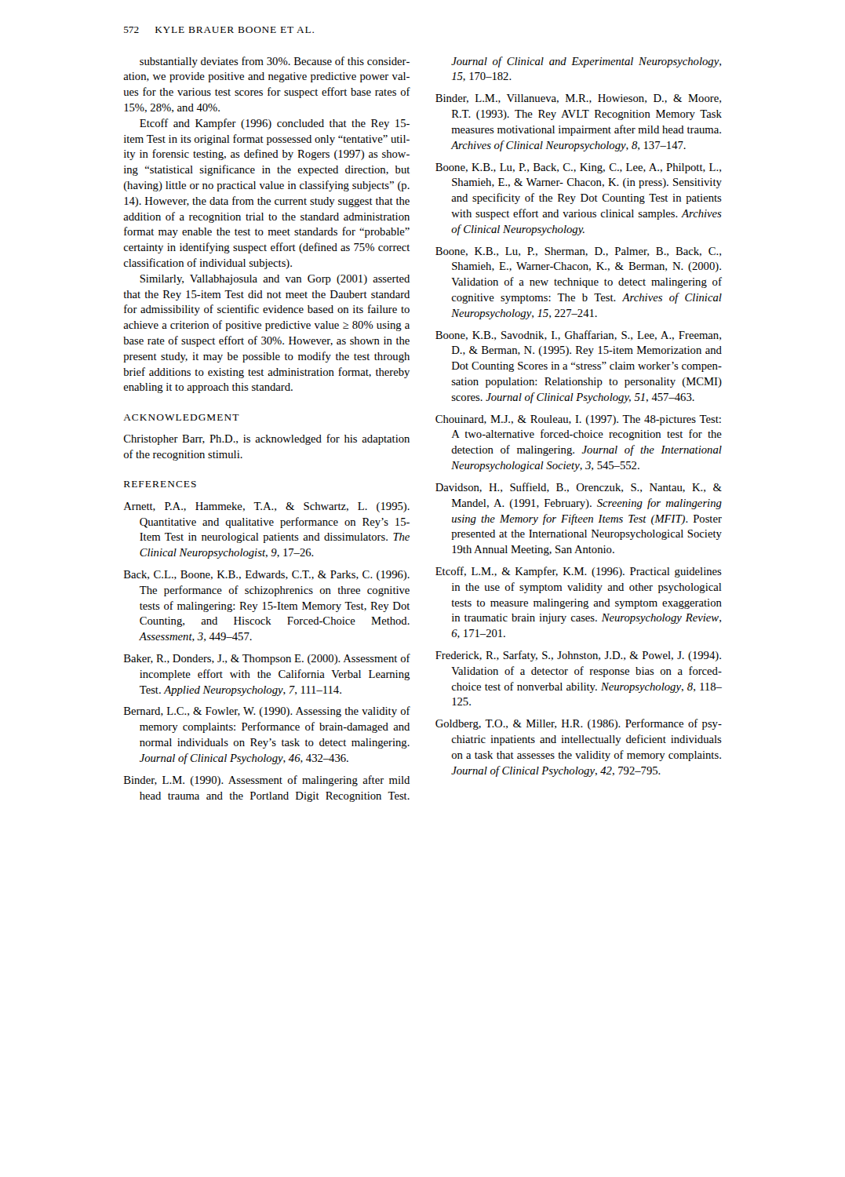572 Kyle Brauer Boone et al.
substantially deviates from 30%. Because of this consideration, we provide positive and negative predictive power values for the various test scores for suspect effort base rates of 15%, 28%, and 40%.
Etcoff and Kampfer (1996) concluded that the Rey 15-item Test in its original format possessed only “tentative” utility in forensic testing, as defined by Rogers (1997) as showing “statistical significance in the expected direction, but (having) little or no practical value in classifying subjects” (p. 14). However, the data from the current study suggest that the addition of a recognition trial to the standard administration format may enable the test to meet standards for “probable” certainty in identifying suspect effort (defined as 75% correct classification of individual subjects).
Similarly, Vallabhajosula and van Gorp (2001) asserted that the Rey 15-item Test did not meet the Daubert standard for admissibility of scientific evidence based on its failure to achieve a criterion of positive predictive value ≥ 80% using a base rate of suspect effort of 30%. However, as shown in the present study, it may be possible to modify the test through brief additions to existing test administration format, thereby enabling it to approach this standard.
Acknowledgment
Christopher Barr, Ph.D., is acknowledged for his adaptation of the recognition stimuli.
References
Arnett, P.A., Hammeke, T.A., & Schwartz, L. (1995). Quantitative and qualitative performance on Rey’s 15-Item Test in neurological patients and dissimulators. The Clinical Neuropsychologist, 9, 17–26.
Back, C.L., Boone, K.B., Edwards, C.T., & Parks, C. (1996). The performance of schizophrenics on three cognitive tests of malingering: Rey 15-Item Memory Test, Rey Dot Counting, and Hiscock Forced-Choice Method. Assessment, 3, 449–457.
Baker, R., Donders, J., & Thompson E. (2000). Assessment of incomplete effort with the California Verbal Learning Test. Applied Neuropsychology, 7, 111–114.
Bernard, L.C., & Fowler, W. (1990). Assessing the validity of memory complaints: Performance of brain-damaged and normal individuals on Rey’s task to detect malingering. Journal of Clinical Psychology, 46, 432–436.
Binder, L.M. (1990). Assessment of malingering after mild head trauma and the Portland Digit Recognition Test. Journal of Clinical and Experimental Neuropsychology, 15, 170–182.
Binder, L.M., Villanueva, M.R., Howieson, D., & Moore, R.T. (1993). The Rey AVLT Recognition Memory Task measures motivational impairment after mild head trauma. Archives of Clinical Neuropsychology, 8, 137–147.
Boone, K.B., Lu, P., Back, C., King, C., Lee, A., Philpott, L., Shamieh, E., & Warner- Chacon, K. (in press). Sensitivity and specificity of the Rey Dot Counting Test in patients with suspect effort and various clinical samples. Archives of Clinical Neuropsychology.
Boone, K.B., Lu, P., Sherman, D., Palmer, B., Back, C., Shamieh, E., Warner-Chacon, K., & Berman, N. (2000). Validation of a new technique to detect malingering of cognitive symptoms: The b Test. Archives of Clinical Neuropsychology, 15, 227–241.
Boone, K.B., Savodnik, I., Ghaffarian, S., Lee, A., Freeman, D., & Berman, N. (1995). Rey 15-item Memorization and Dot Counting Scores in a “stress” claim worker’s compensation population: Relationship to personality (MCMI) scores. Journal of Clinical Psychology, 51, 457–463.
Chouinard, M.J., & Rouleau, I. (1997). The 48-pictures Test: A two-alternative forced-choice recognition test for the detection of malingering. Journal of the International Neuropsychological Society, 3, 545–552.
Davidson, H., Suffield, B., Orenczuk, S., Nantau, K., & Mandel, A. (1991, February). Screening for malingering using the Memory for Fifteen Items Test (MFIT). Poster presented at the International Neuropsychological Society 19th Annual Meeting, San Antonio.
Etcoff, L.M., & Kampfer, K.M. (1996). Practical guidelines in the use of symptom validity and other psychological tests to measure malingering and symptom exaggeration in traumatic brain injury cases. Neuropsychology Review, 6, 171–201.
Frederick, R., Sarfaty, S., Johnston, J.D., & Powel, J. (1994). Validation of a detector of response bias on a forced-choice test of nonverbal ability. Neuropsychology, 8, 118–125.
Goldberg, T.O., & Miller, H.R. (1986). Performance of psychiatric inpatients and intellectually deficient individuals on a task that assesses the validity of memory complaints. Journal of Clinical Psychology, 42, 792–795.